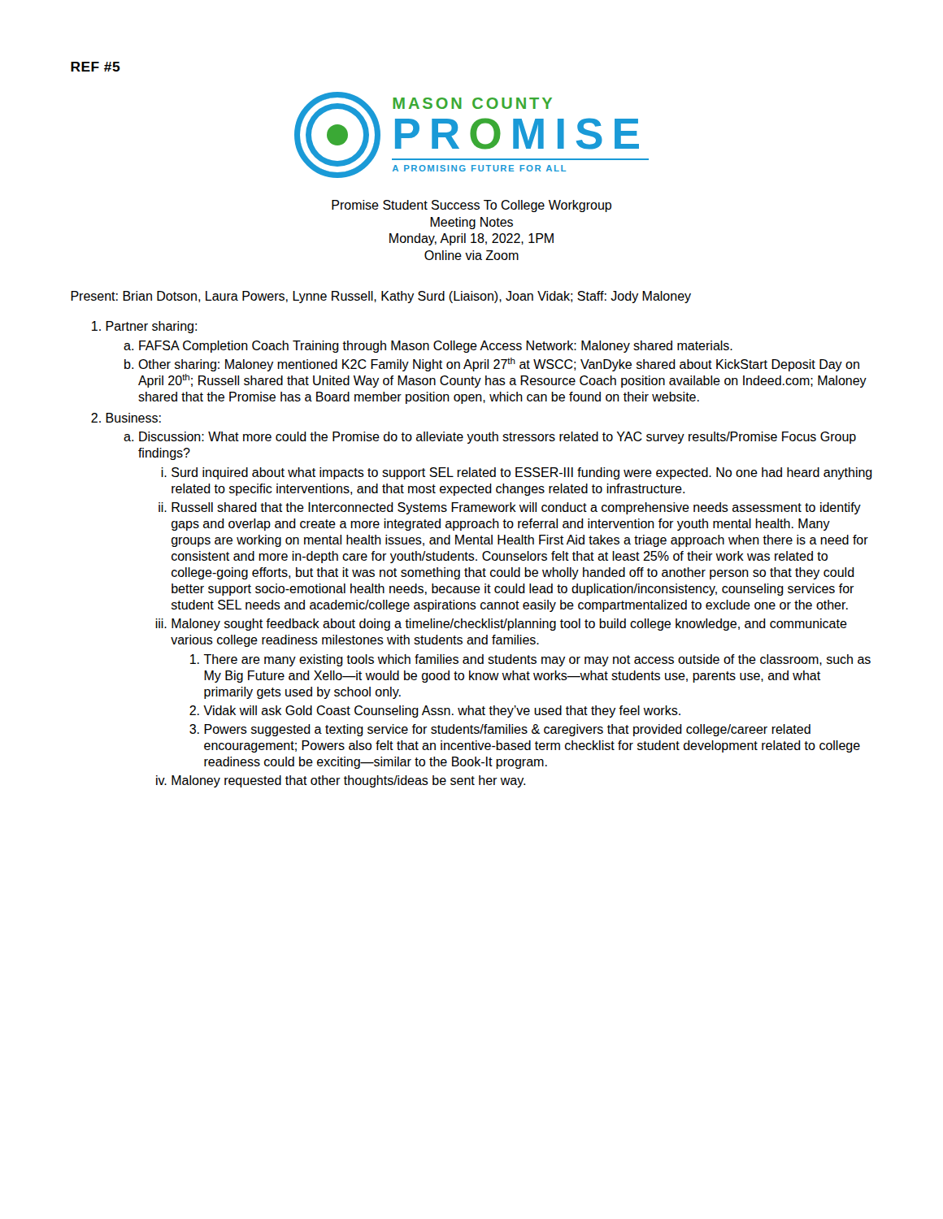REF #5
MASON COUNTY
PROMISE
A PROMISING FUTURE FOR ALL
Promise Student Success To College Workgroup
Meeting Notes
Monday, April 18, 2022, 1PM
Online via Zoom
Present: Brian Dotson, Laura Powers, Lynne Russell, Kathy Surd (Liaison), Joan Vidak; Staff: Jody Maloney
Partner sharing:
FAFSA Completion Coach Training through Mason College Access Network: Maloney shared materials.
Other sharing: Maloney mentioned K2C Family Night on April 27th at WSCC; VanDyke shared about KickStart Deposit Day on April 20th; Russell shared that United Way of Mason County has a Resource Coach position available on Indeed.com; Maloney shared that the Promise has a Board member position open, which can be found on their website.
Business:
Discussion: What more could the Promise do to alleviate youth stressors related to YAC survey results/Promise Focus Group findings?
Surd inquired about what impacts to support SEL related to ESSER-III funding were expected. No one had heard anything related to specific interventions, and that most expected changes related to infrastructure.
Russell shared that the Interconnected Systems Framework will conduct a comprehensive needs assessment to identify gaps and overlap and create a more integrated approach to referral and intervention for youth mental health. Many groups are working on mental health issues, and Mental Health First Aid takes a triage approach when there is a need for consistent and more in-depth care for youth/students. Counselors felt that at least 25% of their work was related to college-going efforts, but that it was not something that could be wholly handed off to another person so that they could better support socio-emotional health needs, because it could lead to duplication/inconsistency, counseling services for student SEL needs and academic/college aspirations cannot easily be compartmentalized to exclude one or the other.
Maloney sought feedback about doing a timeline/checklist/planning tool to build college knowledge, and communicate various college readiness milestones with students and families.
There are many existing tools which families and students may or may not access outside of the classroom, such as My Big Future and Xello—it would be good to know what works—what students use, parents use, and what primarily gets used by school only.
Vidak will ask Gold Coast Counseling Assn. what they’ve used that they feel works.
Powers suggested a texting service for students/families & caregivers that provided college/career related encouragement; Powers also felt that an incentive-based term checklist for student development related to college readiness could be exciting—similar to the Book-It program.
Maloney requested that other thoughts/ideas be sent her way.